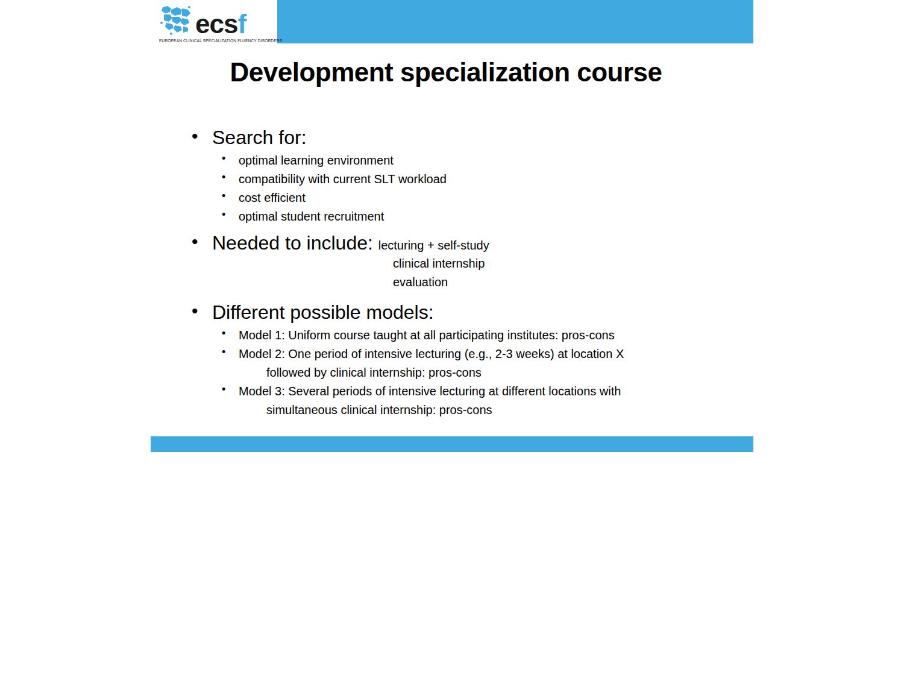ecs f
EUROPEAN CLINICAL SPECIALIZATION FLUENCY DISORDERS
Development specialization course
Search for:
optimal learning environment
compatibility with current SLT workload
cost efficient
optimal student recruitment
Needed to include: lecturing + self-study
clinical internship
evaluation
Different possible models:
Model 1: Uniform course taught at all participating institutes: pros-cons
Model 2: One period of intensive lecturing (e.g., 2-3 weeks) at location X followed by clinical internship: pros-cons
Model 3: Several periods of intensive lecturing at different locations with simultaneous clinical internship: pros-cons